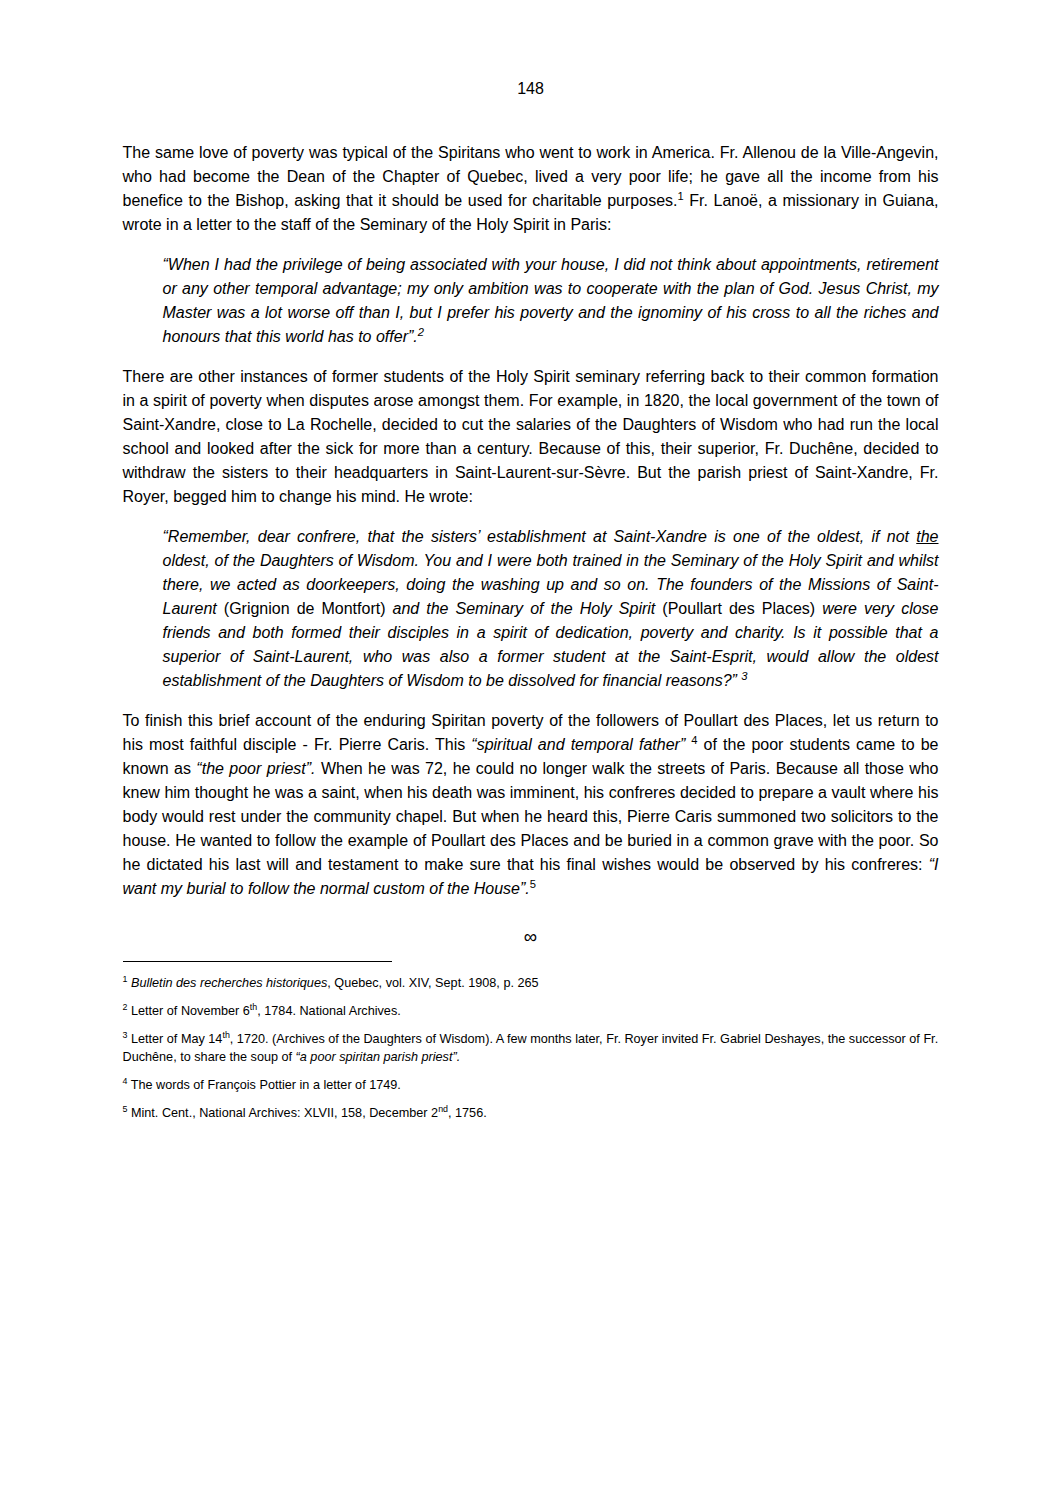148
The same love of poverty was typical of the Spiritans who went to work in America. Fr. Allenou de la Ville-Angevin, who had become the Dean of the Chapter of Quebec, lived a very poor life; he gave all the income from his benefice to the Bishop, asking that it should be used for charitable purposes.1 Fr. Lanoë, a missionary in Guiana, wrote in a letter to the staff of the Seminary of the Holy Spirit in Paris:
“When I had the privilege of being associated with your house, I did not think about appointments, retirement or any other temporal advantage; my only ambition was to cooperate with the plan of God. Jesus Christ, my Master was a lot worse off than I, but I prefer his poverty and the ignominy of his cross to all the riches and honours that this world has to offer”.2
There are other instances of former students of the Holy Spirit seminary referring back to their common formation in a spirit of poverty when disputes arose amongst them. For example, in 1820, the local government of the town of Saint-Xandre, close to La Rochelle, decided to cut the salaries of the Daughters of Wisdom who had run the local school and looked after the sick for more than a century. Because of this, their superior, Fr. Duchêne, decided to withdraw the sisters to their headquarters in Saint-Laurent-sur-Sèvre. But the parish priest of Saint-Xandre, Fr. Royer, begged him to change his mind. He wrote:
“Remember, dear confrere, that the sisters’ establishment at Saint-Xandre is one of the oldest, if not the oldest, of the Daughters of Wisdom. You and I were both trained in the Seminary of the Holy Spirit and whilst there, we acted as doorkeepers, doing the washing up and so on. The founders of the Missions of Saint-Laurent (Grignion de Montfort) and the Seminary of the Holy Spirit (Poullart des Places) were very close friends and both formed their disciples in a spirit of dedication, poverty and charity. Is it possible that a superior of Saint-Laurent, who was also a former student at the Saint-Esprit, would allow the oldest establishment of the Daughters of Wisdom to be dissolved for financial reasons?” 3
To finish this brief account of the enduring Spiritan poverty of the followers of Poullart des Places, let us return to his most faithful disciple - Fr. Pierre Caris. This “spiritual and temporal father” 4 of the poor students came to be known as “the poor priest”. When he was 72, he could no longer walk the streets of Paris. Because all those who knew him thought he was a saint, when his death was imminent, his confreres decided to prepare a vault where his body would rest under the community chapel. But when he heard this, Pierre Caris summoned two solicitors to the house. He wanted to follow the example of Poullart des Places and be buried in a common grave with the poor. So he dictated his last will and testament to make sure that his final wishes would be observed by his confreres: “I want my burial to follow the normal custom of the House”.5
∞
1 Bulletin des recherches historiques, Quebec, vol. XIV, Sept. 1908, p. 265
2 Letter of November 6th, 1784. National Archives.
3 Letter of May 14th, 1720. (Archives of the Daughters of Wisdom). A few months later, Fr. Royer invited Fr. Gabriel Deshayes, the successor of Fr. Duchêne, to share the soup of “a poor spiritan parish priest”.
4 The words of François Pottier in a letter of 1749.
5 Mint. Cent., National Archives: XLVII, 158, December 2nd, 1756.